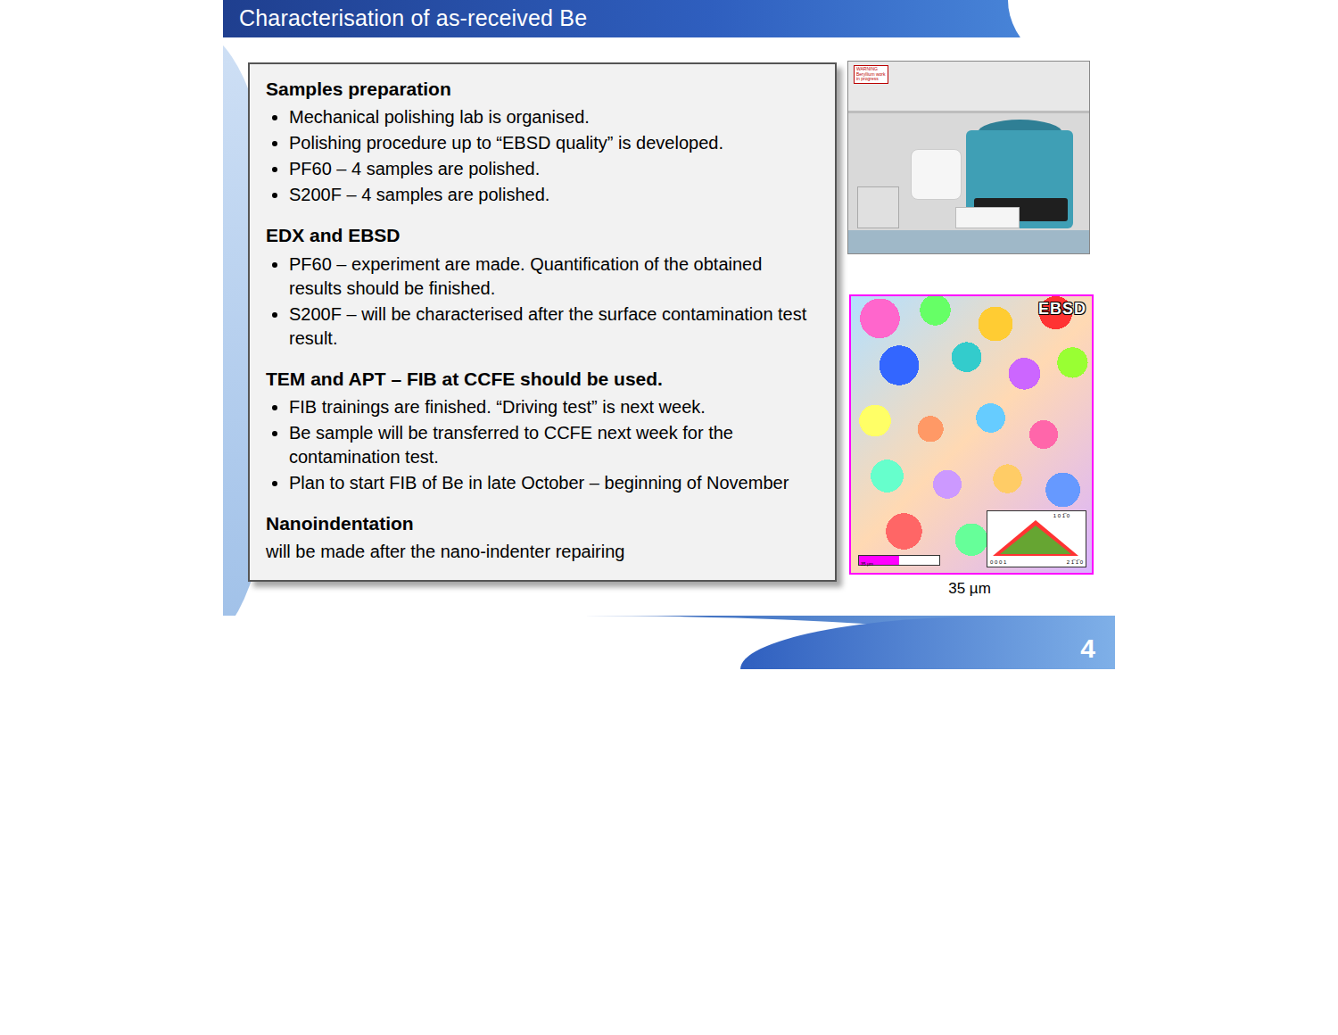Characterisation of as-received Be
Samples preparation
Mechanical polishing lab is organised.
Polishing procedure up to “EBSD quality” is developed.
PF60 – 4 samples are polished.
S200F – 4 samples are polished.
EDX and EBSD
PF60 – experiment are made. Quantification of the obtained results should be finished.
S200F – will be characterised after the surface contamination test result.
TEM and APT – FIB at CCFE should be used.
FIB trainings are finished. “Driving test” is next week.
Be sample will be transferred to CCFE next week for the contamination test.
Plan to start FIB of Be in late October – beginning of November
Nanoindentation
will be made after the nano-indenter repairing
WARNING
Beryllium work
in progress
EBSD
35 µm
1 0 1̅ 0
0 0 0 1
2 1̅ 1̅ 0
35 µm
4